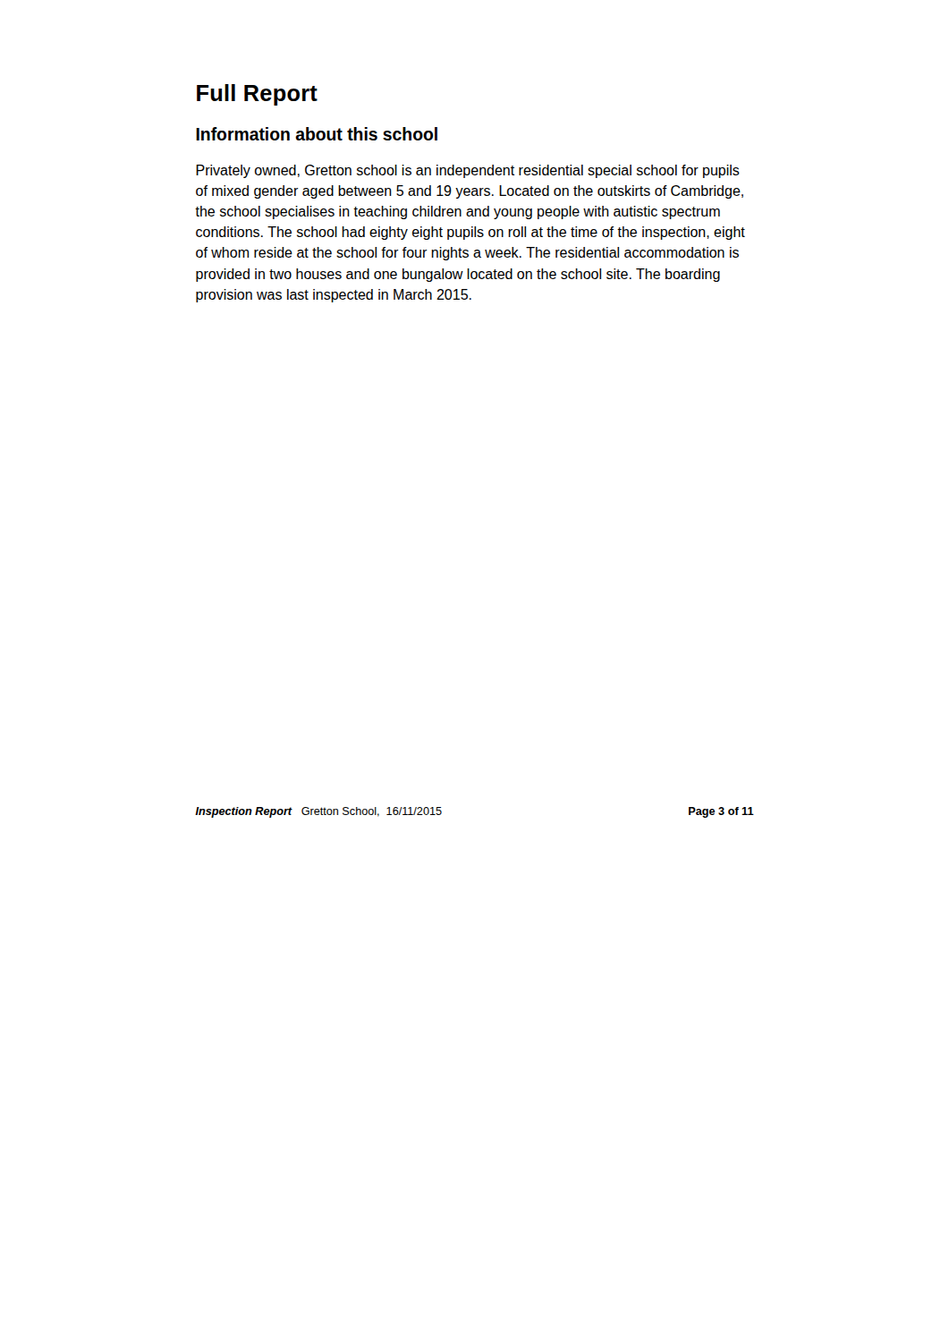Full Report
Information about this school
Privately owned, Gretton school is an independent residential special school for pupils of mixed gender aged between 5 and 19 years. Located on the outskirts of Cambridge, the school specialises in teaching children and young people with autistic spectrum conditions. The school had eighty eight pupils on roll at the time of the inspection, eight of whom reside at the school for four nights a week. The residential accommodation is provided in two houses and one bungalow located on the school site. The boarding provision was last inspected in March 2015.
Inspection Report Gretton School, 16/11/2015 Page 3 of 11